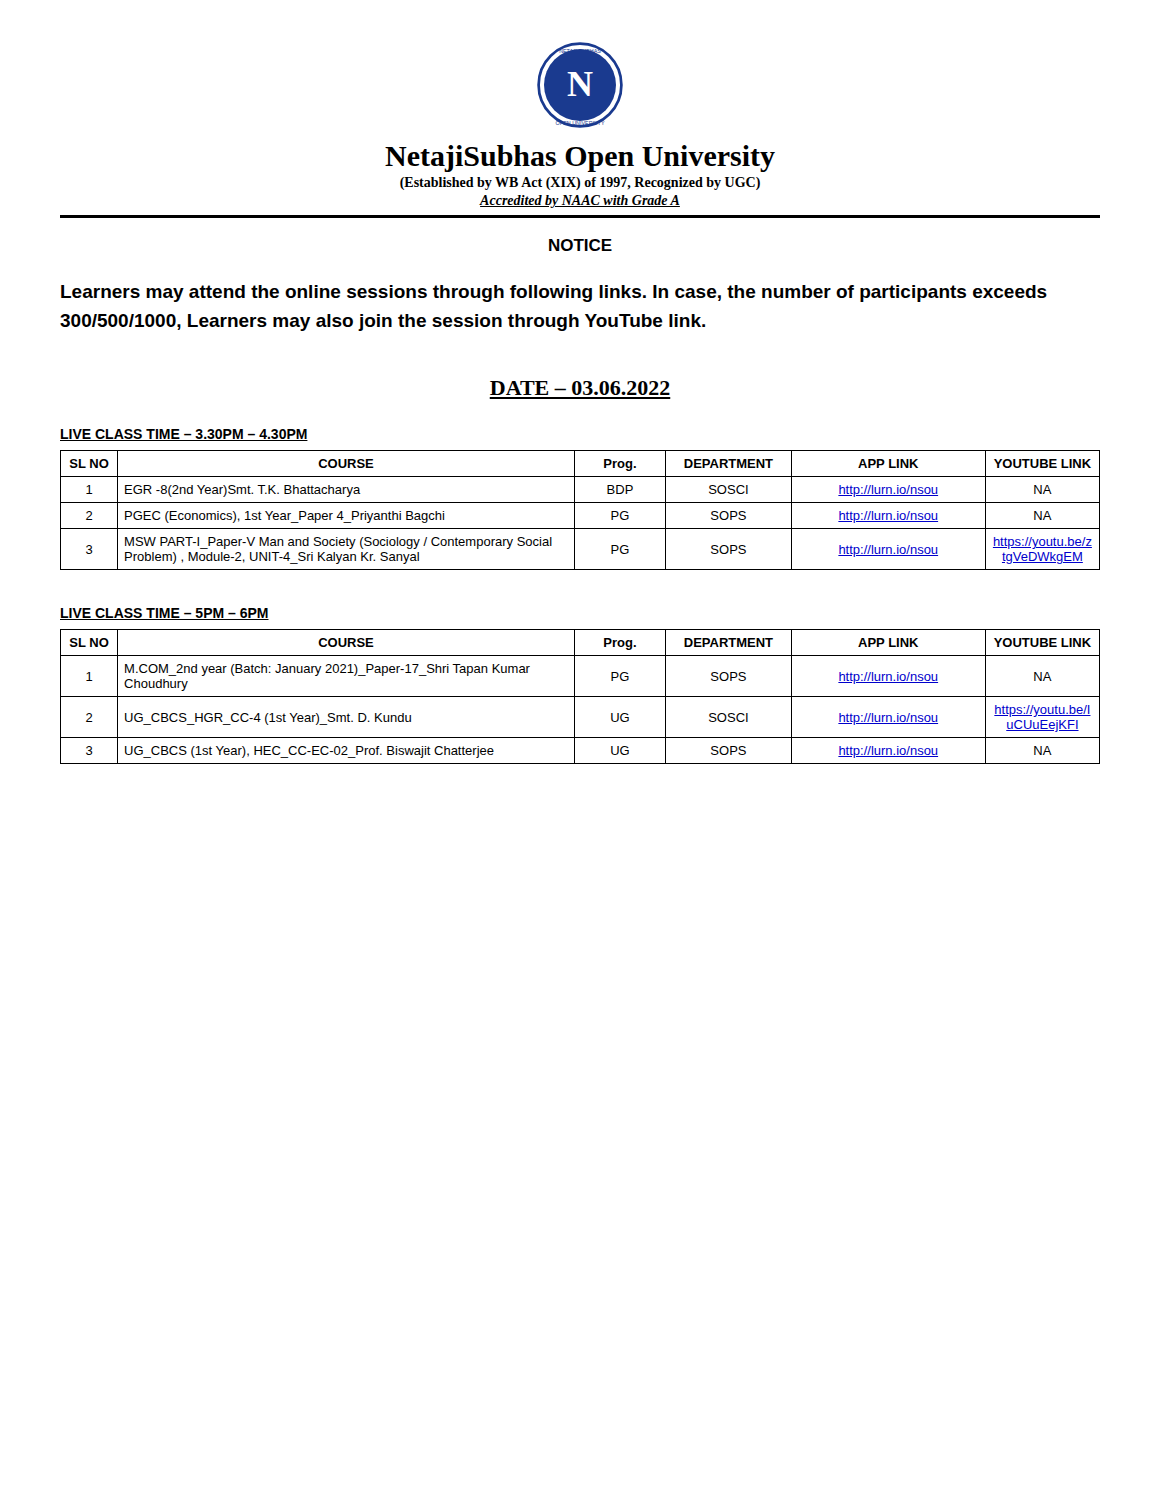N NETAJI SUBHAS OPEN UNIVERSITY
NetajiSubhas Open University
(Established by WB Act (XIX) of 1997, Recognized by UGC)
Accredited by NAAC with Grade A
NOTICE
Learners may attend the online sessions through following links. In case, the number of participants exceeds 300/500/1000, Learners may also join the session through YouTube link.
DATE – 03.06.2022
LIVE CLASS TIME – 3.30PM – 4.30PM
| SL NO | COURSE | Prog. | DEPARTMENT | APP LINK | YOUTUBE LINK |
| --- | --- | --- | --- | --- | --- |
| 1 | EGR -8(2nd Year)Smt. T.K. Bhattacharya | BDP | SOSCI | http://lurn.io/nsou | NA |
| 2 | PGEC (Economics), 1st Year_Paper 4_Priyanthi Bagchi | PG | SOPS | http://lurn.io/nsou | NA |
| 3 | MSW PART-I_Paper-V Man and Society (Sociology / Contemporary Social Problem) , Module-2, UNIT-4_Sri Kalyan Kr. Sanyal | PG | SOPS | http://lurn.io/nsou | https://youtu.be/ztgVeDWkgEM |
LIVE CLASS TIME – 5PM – 6PM
| SL NO | COURSE | Prog. | DEPARTMENT | APP LINK | YOUTUBE LINK |
| --- | --- | --- | --- | --- | --- |
| 1 | M.COM_2nd year (Batch: January 2021)_Paper-17_Shri Tapan Kumar Choudhury | PG | SOPS | http://lurn.io/nsou | NA |
| 2 | UG_CBCS_HGR_CC-4 (1st Year)_Smt. D. Kundu | UG | SOSCI | http://lurn.io/nsou | https://youtu.be/IuCUuEejKFI |
| 3 | UG_CBCS (1st Year), HEC_CC-EC-02_Prof. Biswajit Chatterjee | UG | SOPS | http://lurn.io/nsou | NA |